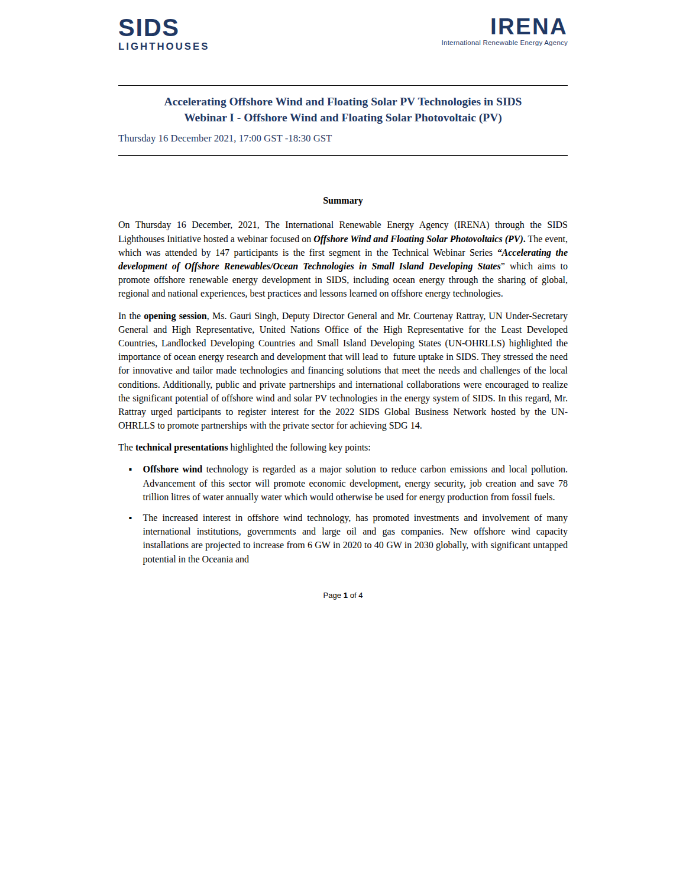SIDS
LIGHTHOUSES
IRENA
International Renewable Energy Agency
Accelerating Offshore Wind and Floating Solar PV Technologies in SIDS
Webinar I - Offshore Wind and Floating Solar Photovoltaic (PV)
Thursday 16 December 2021, 17:00 GST -18:30 GST
Summary
On Thursday 16 December, 2021, The International Renewable Energy Agency (IRENA) through the SIDS Lighthouses Initiative hosted a webinar focused on Offshore Wind and Floating Solar Photovoltaics (PV). The event, which was attended by 147 participants is the first segment in the Technical Webinar Series “Accelerating the development of Offshore Renewables/Ocean Technologies in Small Island Developing States” which aims to promote offshore renewable energy development in SIDS, including ocean energy through the sharing of global, regional and national experiences, best practices and lessons learned on offshore energy technologies.
In the opening session, Ms. Gauri Singh, Deputy Director General and Mr. Courtenay Rattray, UN Under-Secretary General and High Representative, United Nations Office of the High Representative for the Least Developed Countries, Landlocked Developing Countries and Small Island Developing States (UN-OHRLLS) highlighted the importance of ocean energy research and development that will lead to future uptake in SIDS. They stressed the need for innovative and tailor made technologies and financing solutions that meet the needs and challenges of the local conditions. Additionally, public and private partnerships and international collaborations were encouraged to realize the significant potential of offshore wind and solar PV technologies in the energy system of SIDS. In this regard, Mr. Rattray urged participants to register interest for the 2022 SIDS Global Business Network hosted by the UN- OHRLLS to promote partnerships with the private sector for achieving SDG 14.
The technical presentations highlighted the following key points:
Offshore wind technology is regarded as a major solution to reduce carbon emissions and local pollution. Advancement of this sector will promote economic development, energy security, job creation and save 78 trillion litres of water annually water which would otherwise be used for energy production from fossil fuels.
The increased interest in offshore wind technology, has promoted investments and involvement of many international institutions, governments and large oil and gas companies. New offshore wind capacity installations are projected to increase from 6 GW in 2020 to 40 GW in 2030 globally, with significant untapped potential in the Oceania and
Page 1 of 4